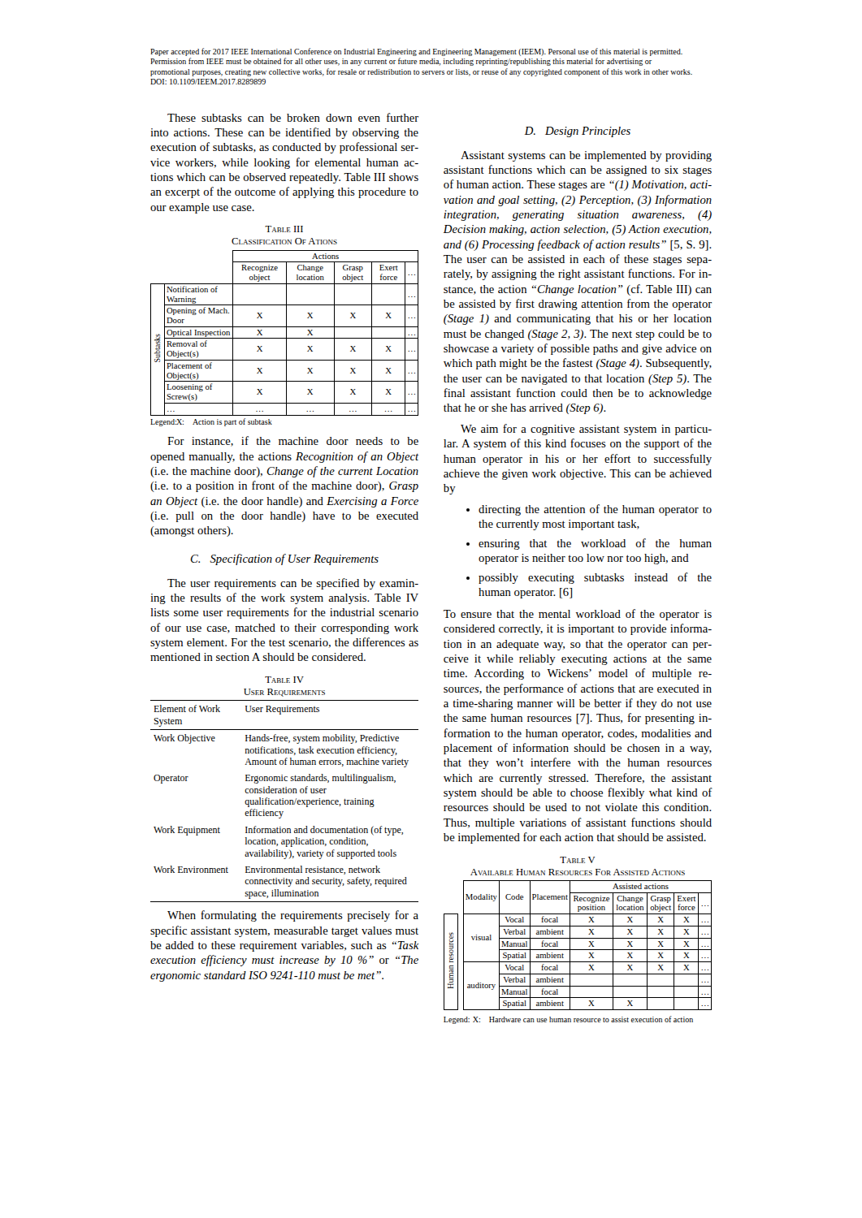Paper accepted for 2017 IEEE International Conference on Industrial Engineering and Engineering Management (IEEM). Personal use of this material is permitted.
Permission from IEEE must be obtained for all other uses, in any current or future media, including reprinting/republishing this material for advertising or
promotional purposes, creating new collective works, for resale or redistribution to servers or lists, or reuse of any copyrighted component of this work in other works.
DOI: 10.1109/IEEM.2017.8289899
These subtasks can be broken down even further into actions. These can be identified by observing the execution of subtasks, as conducted by professional service workers, while looking for elemental human actions which can be observed repeatedly. Table III shows an excerpt of the outcome of applying this procedure to our example use case.
Table III Classification Of Ations
| | | Actions |
| Recognize object | Change location | Grasp object | Exert force | … |
| Subtasks | Notification of Warning | | | | | … |
| Opening of Mach. Door | X | X | X | X | … |
| Optical Inspection | X | X | | | … |
| Removal of Object(s) | X | X | X | X | … |
| Placement of Object(s) | X | X | X | X | … |
| Loosening of Screw(s) | X | X | X | X | … |
| … | … | … | … | … | … |
Legend: X: Action is part of subtask
For instance, if the machine door needs to be opened manually, the actions Recognition of an Object (i.e. the machine door), Change of the current Location (i.e. to a position in front of the machine door), Grasp an Object (i.e. the door handle) and Exercising a Force (i.e. pull on the door handle) have to be executed (amongst others).
C. Specification of User Requirements
The user requirements can be specified by examining the results of the work system analysis. Table IV lists some user requirements for the industrial scenario of our use case, matched to their corresponding work system element. For the test scenario, the differences as mentioned in section A should be considered.
Table IV User Requirements
| Element of Work System | User Requirements |
| --- | --- |
| Work Objective | Hands-free, system mobility, Predictive notifications, task execution efficiency, Amount of human errors, machine variety |
| Operator | Ergonomic standards, multilingualism, consideration of user qualification/experience, training efficiency |
| Work Equipment | Information and documentation (of type, location, application, condition, availability), variety of supported tools |
| Work Environment | Environmental resistance, network connectivity and security, safety, required space, illumination |
When formulating the requirements precisely for a specific assistant system, measurable target values must be added to these requirement variables, such as “Task execution efficiency must increase by 10 %” or “The ergonomic standard ISO 9241-110 must be met”.
D. Design Principles
Assistant systems can be implemented by providing assistant functions which can be assigned to six stages of human action. These stages are “(1) Motivation, activation and goal setting, (2) Perception, (3) Information integration, generating situation awareness, (4) Decision making, action selection, (5) Action execution, and (6) Processing feedback of action results” [5, S. 9]. The user can be assisted in each of these stages separately, by assigning the right assistant functions. For instance, the action “Change location” (cf. Table III) can be assisted by first drawing attention from the operator (Stage 1) and communicating that his or her location must be changed (Stage 2, 3). The next step could be to showcase a variety of possible paths and give advice on which path might be the fastest (Stage 4). Subsequently, the user can be navigated to that location (Step 5). The final assistant function could then be to acknowledge that he or she has arrived (Step 6).
We aim for a cognitive assistant system in particular. A system of this kind focuses on the support of the human operator in his or her effort to successfully achieve the given work objective. This can be achieved by
directing the attention of the human operator to the currently most important task,
ensuring that the workload of the human operator is neither too low nor too high, and
possibly executing subtasks instead of the human operator. [6]
To ensure that the mental workload of the operator is considered correctly, it is important to provide information in an adequate way, so that the operator can perceive it while reliably executing actions at the same time. According to Wickens’ model of multiple resources, the performance of actions that are executed in a time-sharing manner will be better if they do not use the same human resources [7]. Thus, for presenting information to the human operator, codes, modalities and placement of information should be chosen in a way, that they won’t interfere with the human resources which are currently stressed. Therefore, the assistant system should be able to choose flexibly what kind of resources should be used to not violate this condition. Thus, multiple variations of assistant functions should be implemented for each action that should be assisted.
Table V Available Human Resources For Assisted Actions
| | | Modality | Code | Placement | Assisted actions |
| Recognize position | Change location | Grasp object | Exert force | … |
| Human resources | | visual | Vocal | focal | X | X | X | X | … |
| Verbal | ambient | X | X | X | X | … |
| Manual | focal | X | X | X | X | … |
| Spatial | ambient | X | X | X | X | … |
| auditory | Vocal | focal | X | X | X | X | … |
| Verbal | ambient | | | | | … |
| Manual | focal | | | | | … |
| Spatial | ambient | X | X | | | … |
Legend: X: Hardware can use human resource to assist execution of action